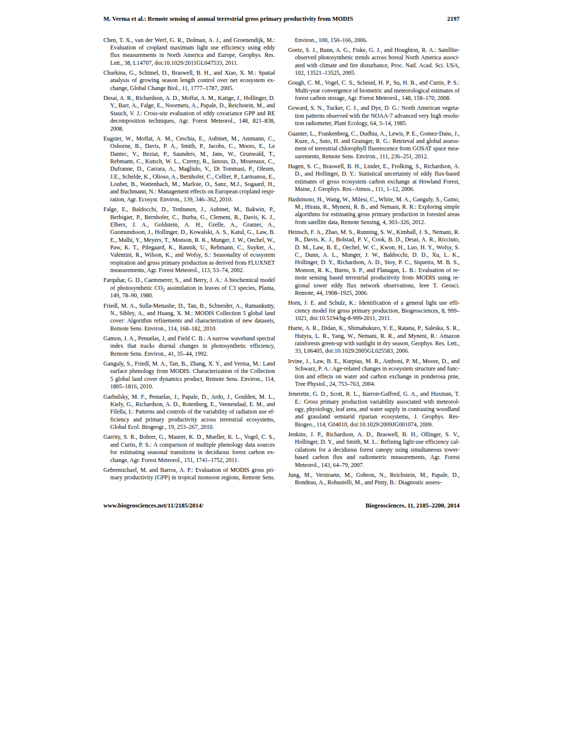M. Verma et al.: Remote sensing of annual terrestrial gross primary productivity from MODIS
2197
Chen, T. X., van der Werf, G. R., Dolman, A. J., and Groenendijk, M.: Evaluation of cropland maximum light use efficiency using eddy flux measurements in North America and Europe, Geophys. Res. Lett., 38, L14707, doi:10.1029/2011GL047533, 2011.
Churkina, G., Schimel, D., Braswell, B. H., and Xiao, X. M.: Spatial analysis of growing season length control over net ecosystem exchange, Global Change Biol., 11, 1777–1787, 2005.
Desai, A. R., Richardson, A. D., Moffat, A. M., Kattge, J., Hollinger, D. Y., Barr, A., Falge, E., Noormets, A., Papale, D., Reichstein, M., and Stauch, V. J.: Cross-site evaluation of eddy covariance GPP and RE decomposition techniques, Agr. Forest Meteorol., 148, 821–838, 2008.
Eugster, W., Moffat, A. M., Ceschia, E., Aubinet, M., Ammann, C., Osborne, B., Davis, P. A., Smith, P., Jacobs, C., Moors, E., Le Dantec, V., Beziat, P., Saunders, M., Jans, W., Grunwald, T., Rebmann, C., Kutsch, W. L., Czerny, R., Janous, D., Moureaux, C., Dufranne, D., Carrara, A., Magliulo, V., Di Tommasi, P., Olesen, J.E., Schelde, K., Olioso, A., Bernhofer, C., Cellier, P., Larmanou, E., Loubet, B., Wattenbach, M., Marloie, O., Sanz, M.J., Sogaard, H., and Buchmann, N.: Management effects on European cropland respiration, Agr. Ecosyst. Environ., 139, 346–362, 2010.
Falge, E., Baldocchi, D., Tenhunen, J., Aubinet, M., Bakwin, P., Berbigier, P., Bernhofer, C., Burba, G., Clement, R., Davis, K. J., Elbers, J. A., Goldstein, A. H., Grelle, A., Granier, A., Guomundsson, J., Hollinger, D., Kowalski, A. S., Katul, G., Law, B. E., Malhi, Y., Meyers, T., Monson, R. K., Munger, J. W., Oechel, W., Paw, K. T., Pilegaard, K., Rannik, U., Rebmann, C., Suyker, A., Valentini, R., Wilson, K., and Wofsy, S.: Seasonality of ecosystem respiration and gross primary production as derived from FLUXNET measurements, Agr. Forest Meteorol., 113, 53–74, 2002.
Farquhar, G. D., Caemmerer, S., and Berry, J. A.: A biochemical model of photosynthetic CO2 assimilation in leaves of C3 species, Planta, 149, 78–90, 1980.
Friedl, M. A., Sulla-Menashe, D., Tan, B., Schneider, A., Ramankutty, N., Sibley, A., and Huang, X. M.: MODIS Collection 5 global land cover: Algorithm refinements and characterization of new datasets, Remote Sens. Environ., 114, 168–182, 2010.
Gamon, J. A., Penuelas, J, and Field C. B.: A narrow waveband spectral index that tracks diurnal changes in photosynthetic efficiency, Remote Sens. Environ., 41, 35–44, 1992.
Ganguly, S., Friedl, M. A., Tan, B., Zhang, X. Y., and Verma, M.: Land surface phenology from MODIS: Characterization of the Collection 5 global land cover dynamics product, Remote Sens. Environ., 114, 1805–1816, 2010.
Garbulsky, M. F., Penuelas, J., Papale, D., Ardo, J., Goulden, M. L., Kiely, G., Richardson, A. D., Rotenberg, E., Veenendaal, E. M., and Filella, I.: Patterns and controls of the variability of radiation use efficiency and primary productivity across terrestrial ecosystems, Global Ecol. Biogeogr., 19, 253–267, 2010.
Garrity, S. R., Bohrer, G., Maurer, K. D., Mueller, K. L., Vogel, C. S., and Curtis, P. S.: A comparison of multiple phenology data sources for estimating seasonal transitions in deciduous forest carbon exchange, Agr. Forest Meteorol., 151, 1741–1752, 2011.
Gebremichael, M. and Barros, A. P.: Evaluation of MODIS gross primary productivity (GPP) in tropical monsoon regions, Remote Sens. Environ., 100, 150–166, 2006.
Goetz, S. J., Bunn, A. G., Fiske, G. J., and Houghton, R. A.: Satellite-observed photosynthetic trends across boreal North America associated with climate and fire disturbance, Proc. Natl. Acad. Sci. USA, 102, 13521–13525, 2005.
Gough, C. M., Vogel, C. S., Schmid, H. P., Su, H. B., and Curtis, P. S.: Multi-year convergence of biometric and meteorological estimates of forest carbon storage, Agr. Forest Meteorol., 148, 158–170, 2008.
Goward, S. N., Tucker, C. J., and Dye, D. G.: North American vegetation patterns observed with the NOAA-7 advanced very high resolution radiometer, Plant Ecology, 64, 3–14, 1985.
Guanter, L., Frankenberg, C., Dudhia, A., Lewis, P. E., Gomez-Dans, J., Kuze, A., Suto, H. and Grainger, R. G.: Retrieval and global assessment of terrestrial chlorophyll fluorescence from GOSAT space measurements, Remote Sens. Environ., 111, 236–251, 2012.
Hagen, S. C., Braswell, B. H., Linder, E., Frolking, S., Richardson, A. D., and Hollinger, D. Y.: Statistical uncertainty of eddy flux-based estimates of gross ecosystem carbon exchange at Howland Forest, Maine, J. Geophys. Res.-Atmos., 111, 1–12, 2006.
Hashimoto, H., Wang, W., Milesi, C., White, M. A., Ganguly, S., Gamo, M., Hirata, R., Myneni, R. B., and Nemani, R. R.: Exploring simple algorithms for estimating gross primary production in forested areas from satellite data, Remote Sensing, 4, 303–326, 2012.
Heinsch, F. A., Zhao, M. S., Running, S. W., Kimball, J. S., Nemani, R. R., Davis, K. J., Bolstad, P. V., Cook, B. D., Desai, A. R., Ricciuto, D. M., Law, B. E., Oechel, W. C., Kwon, H., Luo, H. Y., Wofsy, S. C., Dunn, A. L., Munger, J. W., Baldocchi, D. D., Xu, L. K., Hollinger, D. Y., Richardson, A. D., Stoy, P. C., Siqueira, M. B. S., Monson, R. K., Burns, S. P., and Flanagan, L. B.: Evaluation of remote sensing based terrestrial productivity from MODIS using regional tower eddy flux network observations, Ieee T. Geosci. Remote, 44, 1908–1925, 2006.
Horn, J. E. and Schulz, K.: Identification of a general light use efficiency model for gross primary production, Biogeosciences, 8, 999–1021, doi:10.5194/bg-8-999-2011, 2011.
Huete, A. R., Didan, K., Shimabukuro, Y. E., Ratana, P., Saleska, S. R., Hutyra, L. R., Yang, W., Nemani, R. R., and Myneni, R.: Amazon rainforests green-up with sunlight in dry season, Geophys. Res. Lett., 33, L06405, doi:10.1029/2005GL025583, 2006.
Irvine, J., Law, B. E., Kurpius, M. R., Anthoni, P. M., Moore, D., and Schwarz, P. A.: Age-related changes in ecosystem structure and function and effects on water and carbon exchange in ponderosa pine, Tree Physiol., 24, 753–763, 2004.
Jenerette, G. D., Scott, R. L., Barron-Gafford, G. A., and Huxman, T. E.: Gross primary production variability associated with meteorology, physiology, leaf area, and water supply in contrasting woodland and grassland semiarid riparian ecosystems, J. Geophys. Res-Biogeo., 114, G04010, doi:10.1029/2009JG001074, 2009.
Jenkins, J. P., Richardson, A. D., Braswell, B. H., Ollinger, S. V., Hollinger, D. Y., and Smith, M. L.: Refining light-use efficiency calculations for a deciduous forest canopy using simultaneous tower-based carbon flux and radiometric measurements, Agr. Forest Meteorol., 143, 64–79, 2007.
Jung, M., Verstraete, M., Gobron, N., Reichstein, M., Papale, D., Bondeau, A., Robustelli, M., and Pinty, B.: Diagnostic assess-
www.biogeosciences.net/11/2185/2014/
Biogeosciences, 11, 2185–2200, 2014